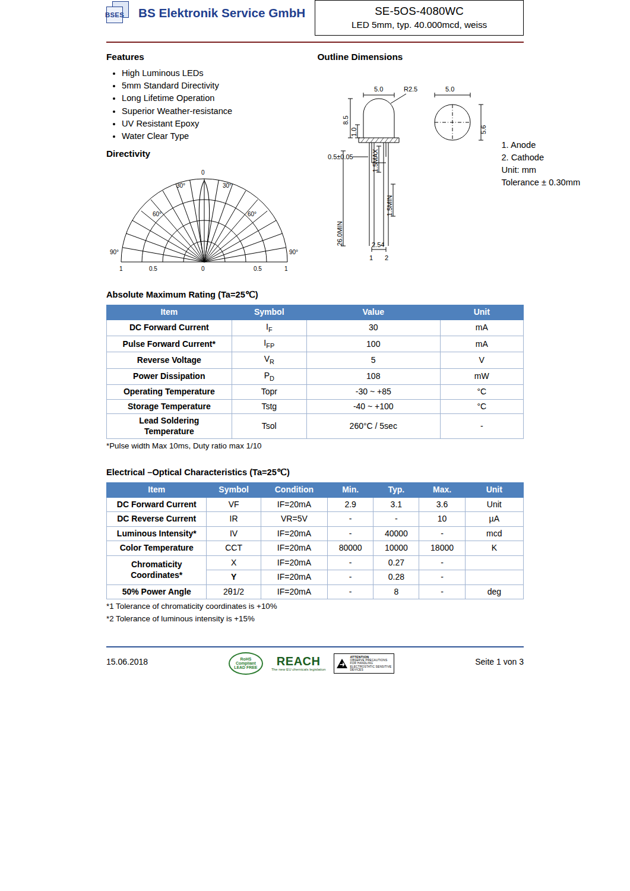BSES
BS Elektronik Service GmbH
SE-5OS-4080WC
LED 5mm, typ. 40.000mcd, weiss
Features
High Luminous LEDs
5mm Standard Directivity
Long Lifetime Operation
Superior Weather-resistance
UV Resistant Epoxy
Water Clear Type
Directivity
0 30° 30° 60° 60° 90° 90° 1 0.5 0 0.5 1
Outline Dimensions
5.0 R2.5 5.0 8.5 1.0 5.6 0.5±0.05 1.5MAX 1.5MIN 26.0MIN 2.54 1 2
1. Anode
2. Cathode
Unit: mm
Tolerance ± 0.30mm
Absolute Maximum Rating (Ta=25℃)
| Item | Symbol | Value | Unit |
| --- | --- | --- | --- |
| DC Forward Current | I F | 30 | mA |
| Pulse Forward Current* | I FP | 100 | mA |
| Reverse Voltage | V R | 5 | V |
| Power Dissipation | P D | 108 | mW |
| Operating Temperature | Topr | -30 ~ +85 | °C |
| Storage Temperature | Tstg | -40 ~ +100 | °C |
| Lead Soldering Temperature | Tsol | 260°C / 5sec | - |
*Pulse width Max 10ms, Duty ratio max 1/10
Electrical –Optical Characteristics (Ta=25℃)
| Item | Symbol | Condition | Min. | Typ. | Max. | Unit |
| --- | --- | --- | --- | --- | --- | --- |
| DC Forward Current | VF | IF=20mA | 2.9 | 3.1 | 3.6 | Unit |
| DC Reverse Current | IR | VR=5V | - | - | 10 | µA |
| Luminous Intensity* | IV | IF=20mA | - | 40000 | - | mcd |
| Color Temperature | CCT | IF=20mA | 80000 | 10000 | 18000 | K |
| Chromaticity Coordinates* | X | IF=20mA | - | 0.27 | - | |
| Y | IF=20mA | - | 0.28 | - | |
| 50% Power Angle | 2θ1/2 | IF=20mA | - | 8 | - | deg |
*1 Tolerance of chromaticity coordinates is +10%
*2 Tolerance of luminous intensity is +15%
15.06.2018
RoHS Compliant LEAD FREE
REACH
The new EU chemicals legislation
ATTENTION OBSERVE PRECAUTIONS
FOR HANDLING
ELECTROSTATIC SENSITIVE
DEVICES
Seite 1 von 3